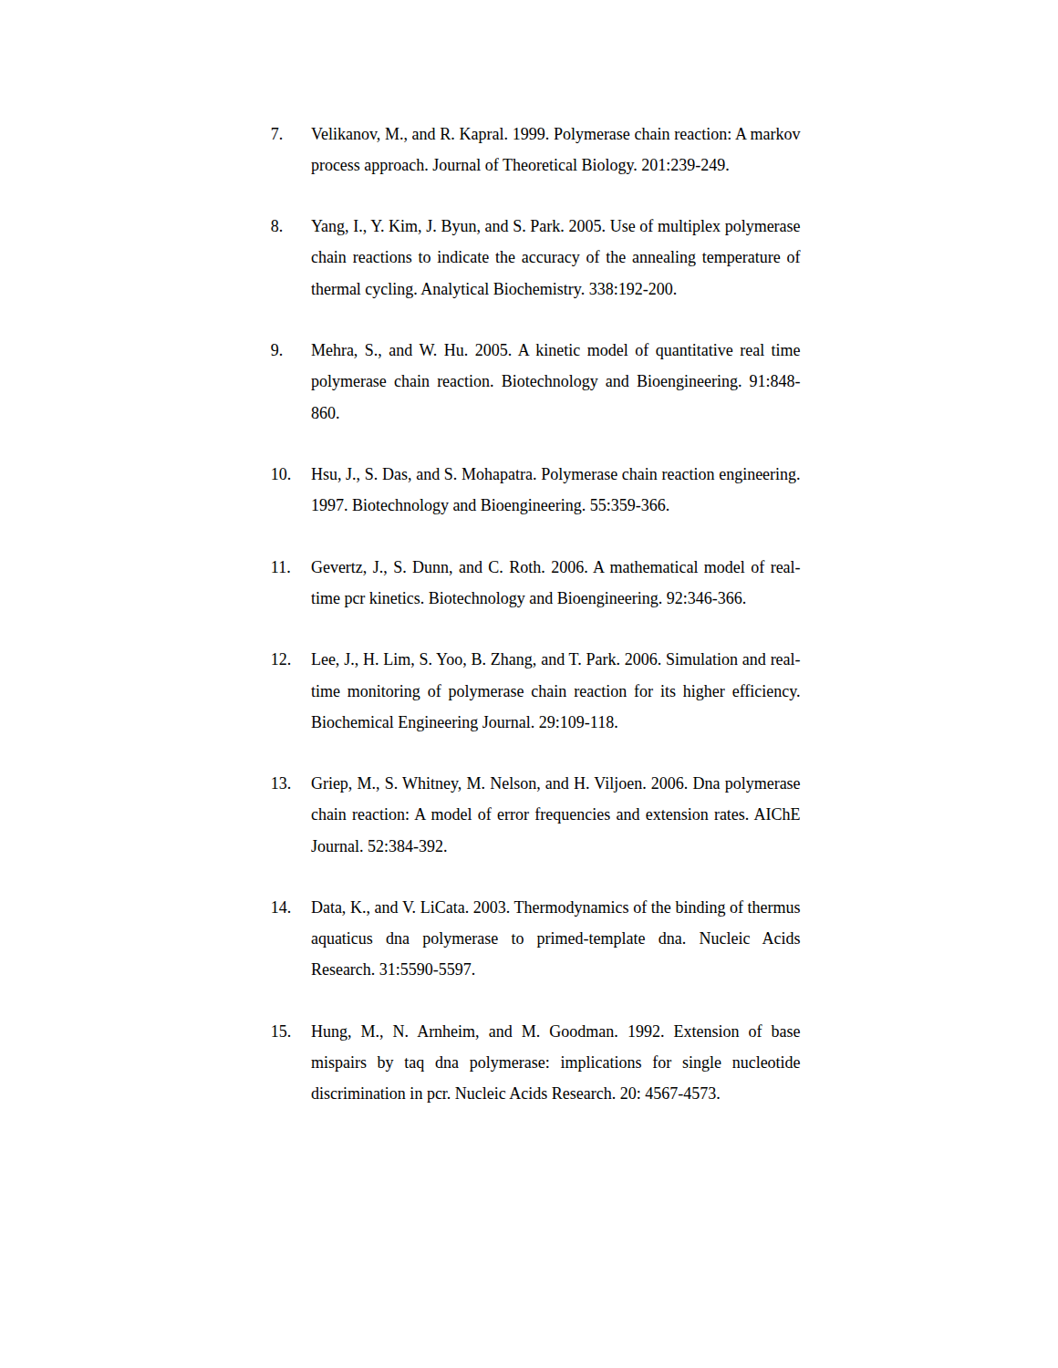7. Velikanov, M., and R. Kapral. 1999. Polymerase chain reaction: A markov process approach. Journal of Theoretical Biology. 201:239-249.
8. Yang, I., Y. Kim, J. Byun, and S. Park. 2005. Use of multiplex polymerase chain reactions to indicate the accuracy of the annealing temperature of thermal cycling. Analytical Biochemistry. 338:192-200.
9. Mehra, S., and W. Hu. 2005. A kinetic model of quantitative real time polymerase chain reaction. Biotechnology and Bioengineering. 91:848-860.
10. Hsu, J., S. Das, and S. Mohapatra. Polymerase chain reaction engineering. 1997. Biotechnology and Bioengineering. 55:359-366.
11. Gevertz, J., S. Dunn, and C. Roth. 2006. A mathematical model of real-time pcr kinetics. Biotechnology and Bioengineering. 92:346-366.
12. Lee, J., H. Lim, S. Yoo, B. Zhang, and T. Park. 2006. Simulation and real-time monitoring of polymerase chain reaction for its higher efficiency. Biochemical Engineering Journal. 29:109-118.
13. Griep, M., S. Whitney, M. Nelson, and H. Viljoen. 2006. Dna polymerase chain reaction: A model of error frequencies and extension rates. AIChE Journal. 52:384-392.
14. Data, K., and V. LiCata. 2003. Thermodynamics of the binding of thermus aquaticus dna polymerase to primed-template dna. Nucleic Acids Research. 31:5590-5597.
15. Hung, M., N. Arnheim, and M. Goodman. 1992. Extension of base mispairs by taq dna polymerase: implications for single nucleotide discrimination in pcr. Nucleic Acids Research. 20: 4567-4573.